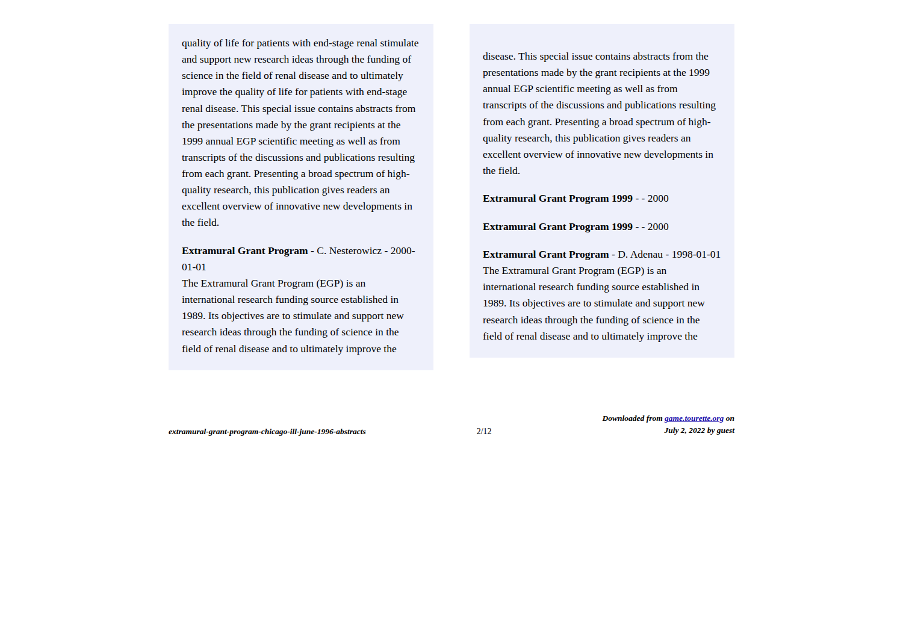quality of life for patients with end-stage renal stimulate and support new research ideas through the funding of science in the field of renal disease and to ultimately improve the quality of life for patients with end-stage renal disease. This special issue contains abstracts from the presentations made by the grant recipients at the 1999 annual EGP scientific meeting as well as from transcripts of the discussions and publications resulting from each grant. Presenting a broad spectrum of high-quality research, this publication gives readers an excellent overview of innovative new developments in the field.
Extramural Grant Program - C. Nesterowicz - 2000-01-01
The Extramural Grant Program (EGP) is an international research funding source established in 1989. Its objectives are to stimulate and support new research ideas through the funding of science in the field of renal disease and to ultimately improve the
disease. This special issue contains abstracts from the presentations made by the grant recipients at the 1999 annual EGP scientific meeting as well as from transcripts of the discussions and publications resulting from each grant. Presenting a broad spectrum of high-quality research, this publication gives readers an excellent overview of innovative new developments in the field.
Extramural Grant Program 1999 - - 2000
Extramural Grant Program 1999 - - 2000
Extramural Grant Program - D. Adenau - 1998-01-01
The Extramural Grant Program (EGP) is an international research funding source established in 1989. Its objectives are to stimulate and support new research ideas through the funding of science in the field of renal disease and to ultimately improve the
extramural-grant-program-chicago-ill-june-1996-abstracts
2/12
Downloaded from game.tourette.org on
July 2, 2022 by guest